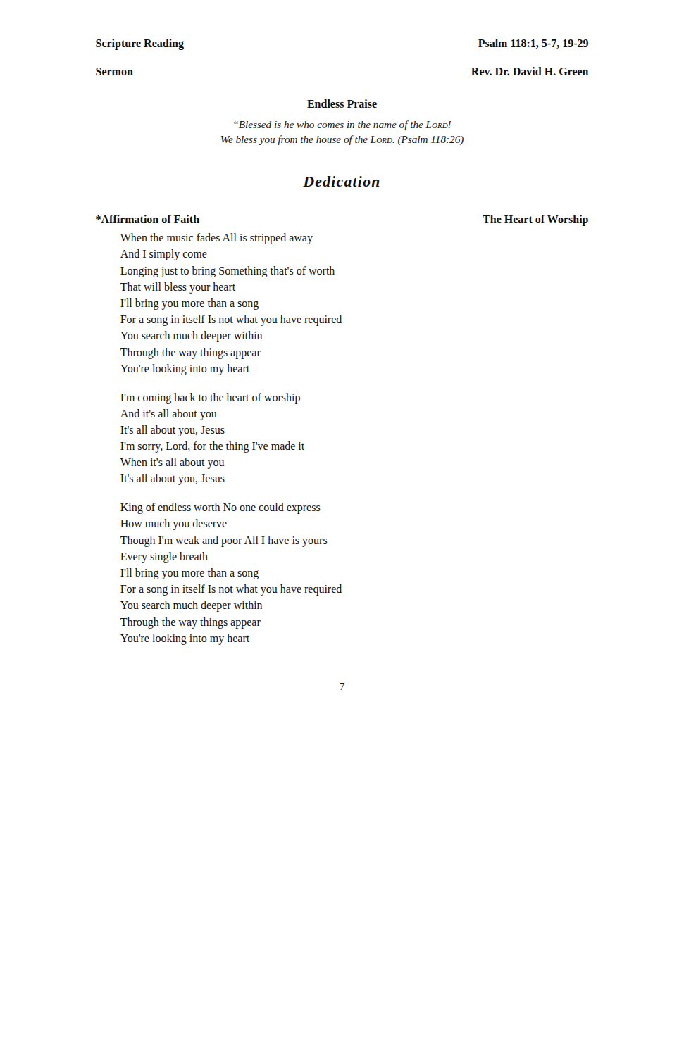Scripture Reading Psalm 118:1, 5-7, 19-29
Sermon Rev. Dr. David H. Green
Endless Praise
“Blessed is he who comes in the name of the Lord!
We bless you from the house of the Lord. (Psalm 118:26)
Dedication
*Affirmation of Faith The Heart of Worship
When the music fades All is stripped away
And I simply come
Longing just to bring Something that's of worth
That will bless your heart
I'll bring you more than a song
For a song in itself Is not what you have required
You search much deeper within
Through the way things appear
You're looking into my heart
I'm coming back to the heart of worship
And it's all about you
It's all about you, Jesus
I'm sorry, Lord, for the thing I've made it
When it's all about you
It's all about you, Jesus
King of endless worth No one could express
How much you deserve
Though I'm weak and poor All I have is yours
Every single breath
I'll bring you more than a song
For a song in itself Is not what you have required
You search much deeper within
Through the way things appear
You're looking into my heart
7